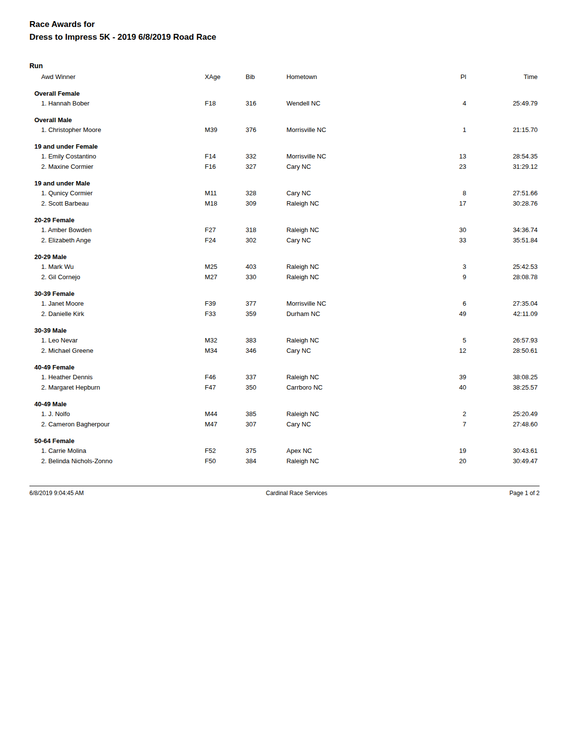Race Awards for
Dress to Impress 5K - 2019 6/8/2019 Road Race
Run
| Awd Winner | XAge | Bib | Hometown | Pl | Time |
| --- | --- | --- | --- | --- | --- |
Overall Female
| 1. Hannah Bober | F18 | 316 | Wendell NC | 4 | 25:49.79 |
Overall Male
| 1. Christopher Moore | M39 | 376 | Morrisville NC | 1 | 21:15.70 |
19 and under Female
| 1. Emily Costantino | F14 | 332 | Morrisville NC | 13 | 28:54.35 |
| 2. Maxine Cormier | F16 | 327 | Cary NC | 23 | 31:29.12 |
19 and under Male
| 1. Qunicy Cormier | M11 | 328 | Cary NC | 8 | 27:51.66 |
| 2. Scott Barbeau | M18 | 309 | Raleigh NC | 17 | 30:28.76 |
20-29 Female
| 1. Amber Bowden | F27 | 318 | Raleigh NC | 30 | 34:36.74 |
| 2. Elizabeth Ange | F24 | 302 | Cary NC | 33 | 35:51.84 |
20-29 Male
| 1. Mark Wu | M25 | 403 | Raleigh NC | 3 | 25:42.53 |
| 2. Gil Cornejo | M27 | 330 | Raleigh NC | 9 | 28:08.78 |
30-39 Female
| 1. Janet Moore | F39 | 377 | Morrisville NC | 6 | 27:35.04 |
| 2. Danielle Kirk | F33 | 359 | Durham NC | 49 | 42:11.09 |
30-39 Male
| 1. Leo Nevar | M32 | 383 | Raleigh NC | 5 | 26:57.93 |
| 2. Michael Greene | M34 | 346 | Cary NC | 12 | 28:50.61 |
40-49 Female
| 1. Heather Dennis | F46 | 337 | Raleigh NC | 39 | 38:08.25 |
| 2. Margaret Hepburn | F47 | 350 | Carrboro NC | 40 | 38:25.57 |
40-49 Male
| 1. J. Nolfo | M44 | 385 | Raleigh NC | 2 | 25:20.49 |
| 2. Cameron Bagherpour | M47 | 307 | Cary NC | 7 | 27:48.60 |
50-64 Female
| 1. Carrie Molina | F52 | 375 | Apex NC | 19 | 30:43.61 |
| 2. Belinda Nichols-Zonno | F50 | 384 | Raleigh NC | 20 | 30:49.47 |
6/8/2019 9:04:45 AM Cardinal Race Services Page 1 of 2